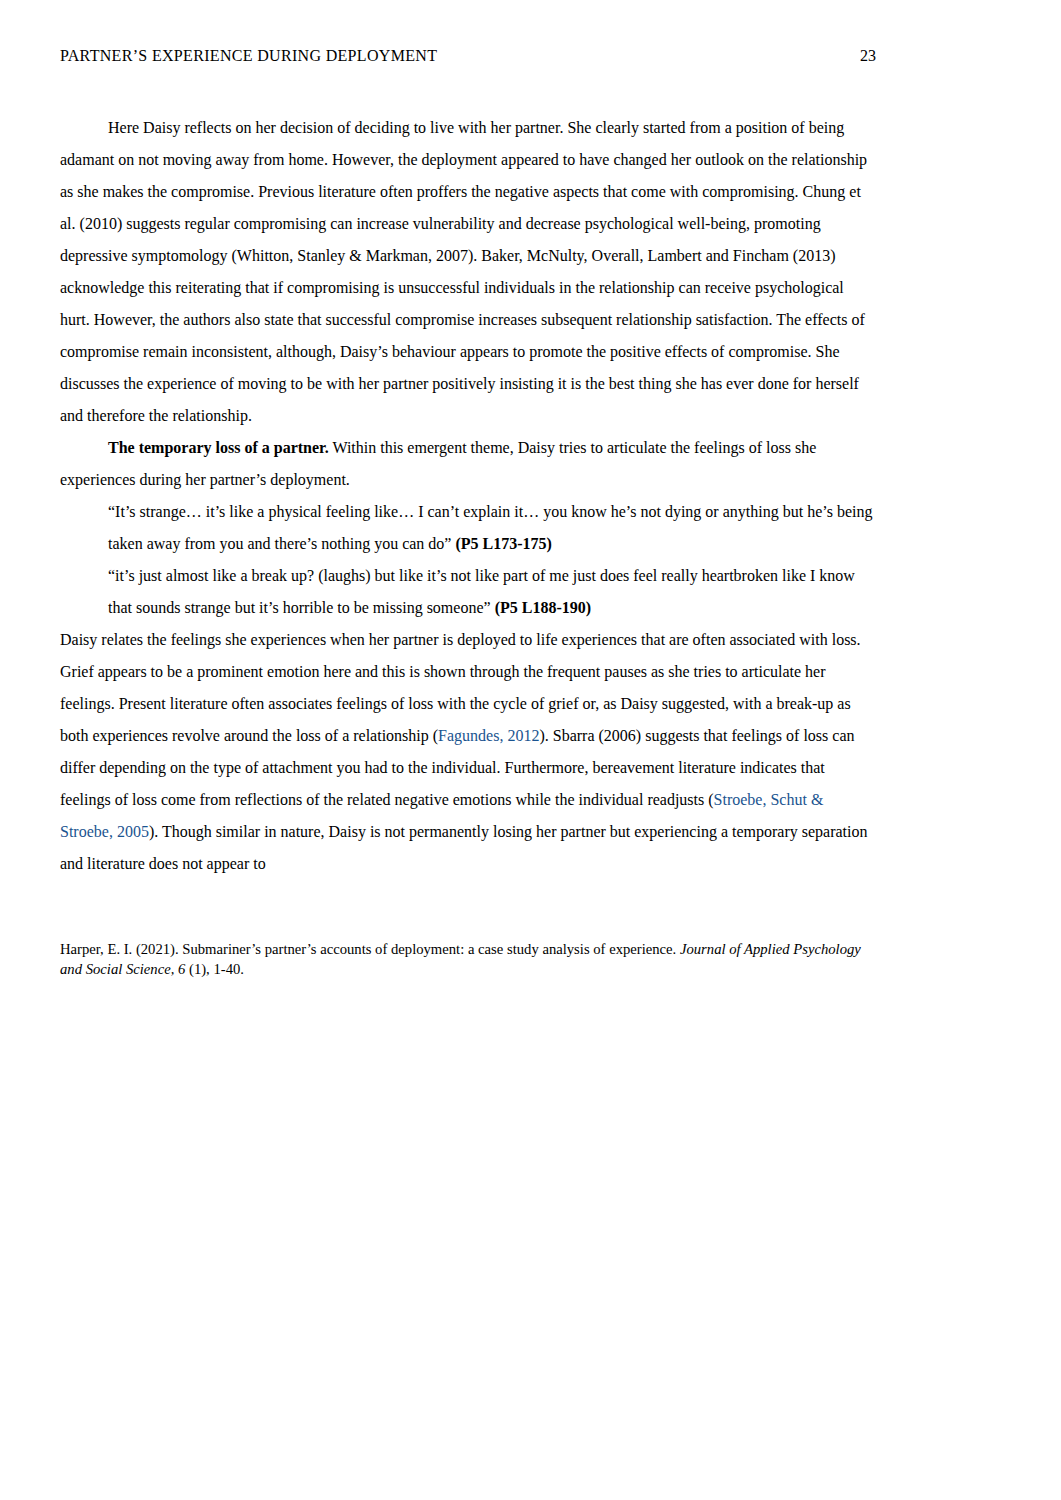Partner’s Experience During Deployment 23
Here Daisy reflects on her decision of deciding to live with her partner. She clearly started from a position of being adamant on not moving away from home. However, the deployment appeared to have changed her outlook on the relationship as she makes the compromise. Previous literature often proffers the negative aspects that come with compromising. Chung et al. (2010) suggests regular compromising can increase vulnerability and decrease psychological well-being, promoting depressive symptomology (Whitton, Stanley & Markman, 2007). Baker, McNulty, Overall, Lambert and Fincham (2013) acknowledge this reiterating that if compromising is unsuccessful individuals in the relationship can receive psychological hurt. However, the authors also state that successful compromise increases subsequent relationship satisfaction. The effects of compromise remain inconsistent, although, Daisy’s behaviour appears to promote the positive effects of compromise. She discusses the experience of moving to be with her partner positively insisting it is the best thing she has ever done for herself and therefore the relationship.
The temporary loss of a partner. Within this emergent theme, Daisy tries to articulate the feelings of loss she experiences during her partner’s deployment.
“It’s strange… it’s like a physical feeling like… I can’t explain it… you know he’s not dying or anything but he’s being taken away from you and there’s nothing you can do” (P5 L173-175)
“it’s just almost like a break up? (laughs) but like it’s not like part of me just does feel really heartbroken like I know that sounds strange but it’s horrible to be missing someone” (P5 L188-190)
Daisy relates the feelings she experiences when her partner is deployed to life experiences that are often associated with loss. Grief appears to be a prominent emotion here and this is shown through the frequent pauses as she tries to articulate her feelings. Present literature often associates feelings of loss with the cycle of grief or, as Daisy suggested, with a break-up as both experiences revolve around the loss of a relationship (Fagundes, 2012). Sbarra (2006) suggests that feelings of loss can differ depending on the type of attachment you had to the individual. Furthermore, bereavement literature indicates that feelings of loss come from reflections of the related negative emotions while the individual readjusts (Stroebe, Schut & Stroebe, 2005). Though similar in nature, Daisy is not permanently losing her partner but experiencing a temporary separation and literature does not appear to
Harper, E. I. (2021). Submariner’s partner’s accounts of deployment: a case study analysis of experience. Journal of Applied Psychology and Social Science, 6 (1), 1-40.